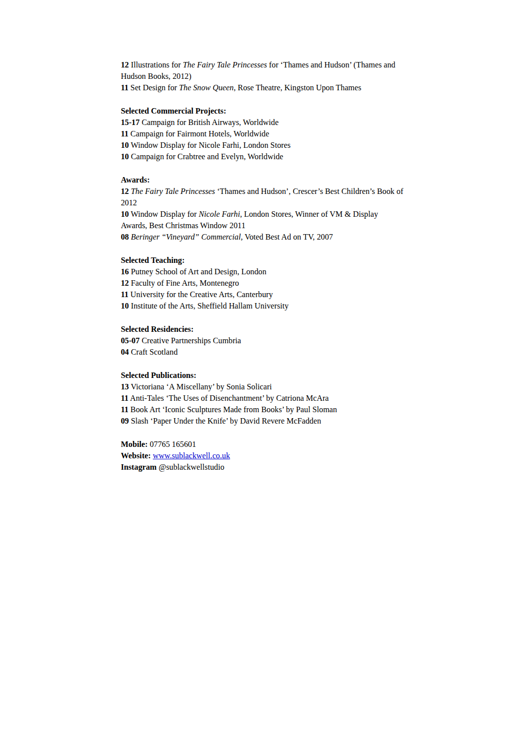12 Illustrations for The Fairy Tale Princesses for ‘Thames and Hudson’ (Thames and Hudson Books, 2012)
11 Set Design for The Snow Queen, Rose Theatre, Kingston Upon Thames
Selected Commercial Projects:
15-17 Campaign for British Airways, Worldwide
11 Campaign for Fairmont Hotels, Worldwide
10 Window Display for Nicole Farhi, London Stores
10 Campaign for Crabtree and Evelyn, Worldwide
Awards:
12 The Fairy Tale Princesses ‘Thames and Hudson’, Crescer’s Best Children’s Book of 2012
10 Window Display for Nicole Farhi, London Stores, Winner of VM & Display Awards, Best Christmas Window 2011
08 Beringer “Vineyard” Commercial, Voted Best Ad on TV, 2007
Selected Teaching:
16 Putney School of Art and Design, London
12 Faculty of Fine Arts, Montenegro
11 University for the Creative Arts, Canterbury
10 Institute of the Arts, Sheffield Hallam University
Selected Residencies:
05-07 Creative Partnerships Cumbria
04 Craft Scotland
Selected Publications:
13 Victoriana ‘A Miscellany’ by Sonia Solicari
11 Anti-Tales ‘The Uses of Disenchantment’ by Catriona McAra
11 Book Art ‘Iconic Sculptures Made from Books’ by Paul Sloman
09 Slash ‘Paper Under the Knife’ by David Revere McFadden
Mobile: 07765 165601
Website: www.sublackwell.co.uk
Instagram @sublackwellstudio